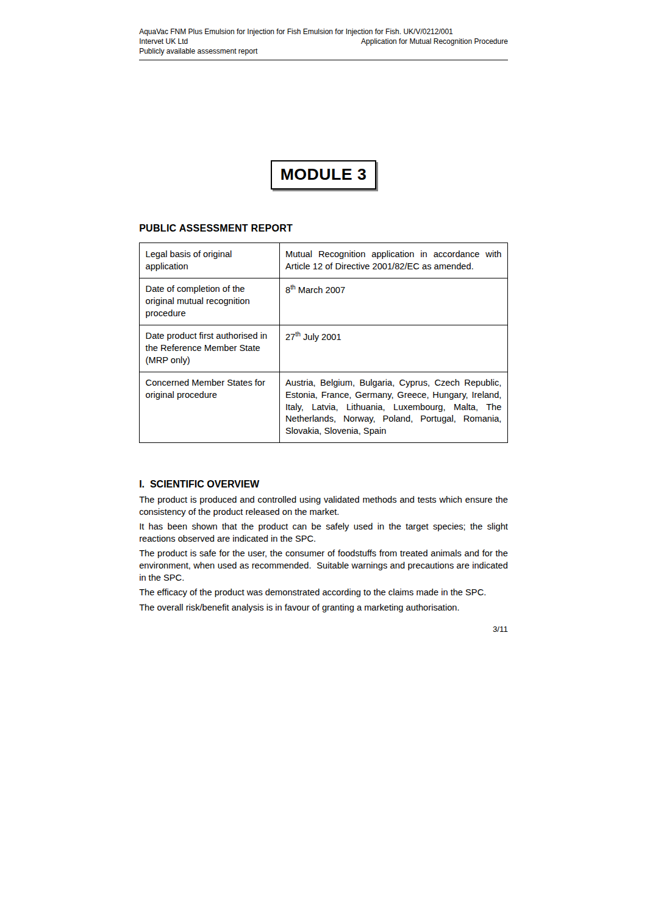AquaVac FNM Plus Emulsion for Injection for Fish Emulsion for Injection for Fish. UK/V/0212/001 Intervet UK Ltd Application for Mutual Recognition Procedure Publicly available assessment report
MODULE 3
PUBLIC ASSESSMENT REPORT
| Legal basis of original application | Mutual Recognition application in accordance with Article 12 of Directive 2001/82/EC as amended. |
| Date of completion of the original mutual recognition procedure | 8 th March 2007 |
| Date product first authorised in the Reference Member State (MRP only) | 27 th July 2001 |
| Concerned Member States for original procedure | Austria, Belgium, Bulgaria, Cyprus, Czech Republic, Estonia, France, Germany, Greece, Hungary, Ireland, Italy, Latvia, Lithuania, Luxembourg, Malta, The Netherlands, Norway, Poland, Portugal, Romania, Slovakia, Slovenia, Spain |
I. SCIENTIFIC OVERVIEW
The product is produced and controlled using validated methods and tests which ensure the consistency of the product released on the market.
It has been shown that the product can be safely used in the target species; the slight reactions observed are indicated in the SPC.
The product is safe for the user, the consumer of foodstuffs from treated animals and for the environment, when used as recommended. Suitable warnings and precautions are indicated in the SPC.
The efficacy of the product was demonstrated according to the claims made in the SPC.
The overall risk/benefit analysis is in favour of granting a marketing authorisation.
3/11